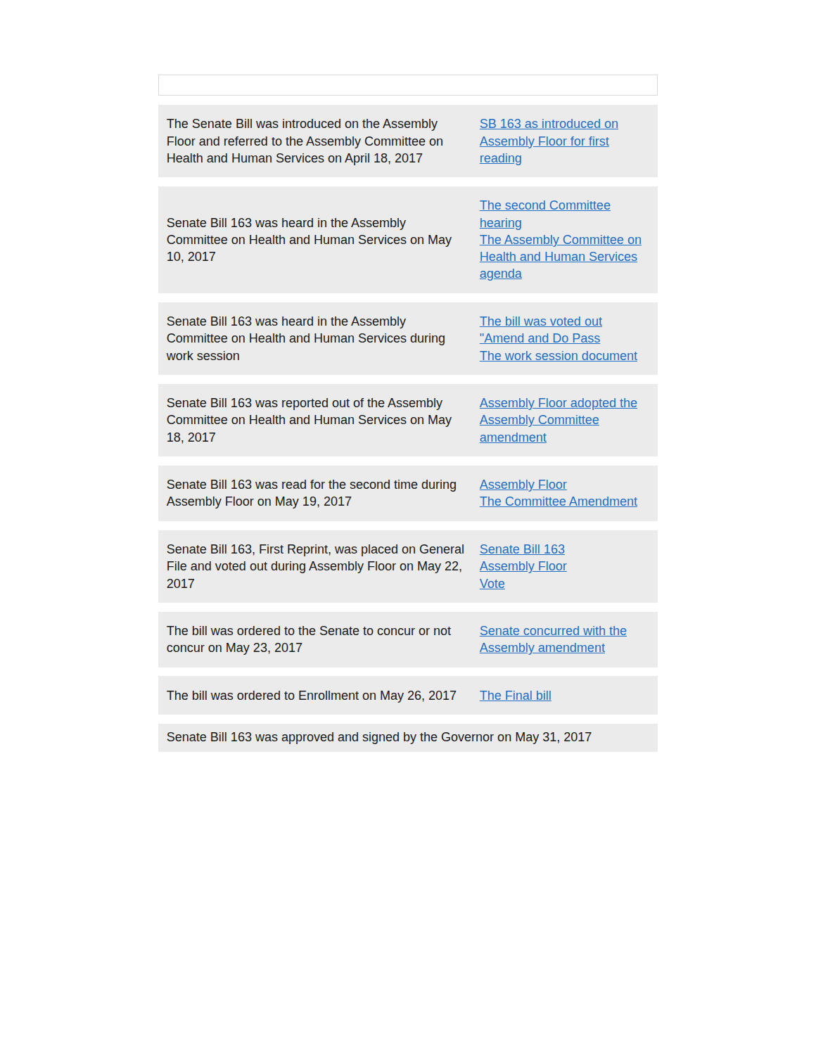| The Senate Bill was introduced on the Assembly Floor and referred to the Assembly Committee on Health and Human Services on April 18, 2017 | SB 163 as introduced on Assembly Floor for first reading |
| Senate Bill 163 was heard in the Assembly Committee on Health and Human Services on May 10, 2017 | The second Committee hearing The Assembly Committee on Health and Human Services agenda |
| Senate Bill 163 was heard in the Assembly Committee on Health and Human Services during work session | The bill was voted out "Amend and Do Pass The work session document |
| Senate Bill 163 was reported out of the Assembly Committee on Health and Human Services on May 18, 2017 | Assembly Floor adopted the Assembly Committee amendment |
| Senate Bill 163 was read for the second time during Assembly Floor on May 19, 2017 | Assembly Floor The Committee Amendment |
| Senate Bill 163, First Reprint, was placed on General File and voted out during Assembly Floor on May 22, 2017 | Senate Bill 163 Assembly Floor Vote |
| The bill was ordered to the Senate to concur or not concur on May 23, 2017 | Senate concurred with the Assembly amendment |
| The bill was ordered to Enrollment on May 26, 2017 | The Final bill |
| Senate Bill 163 was approved and signed by the Governor on May 31, 2017 |